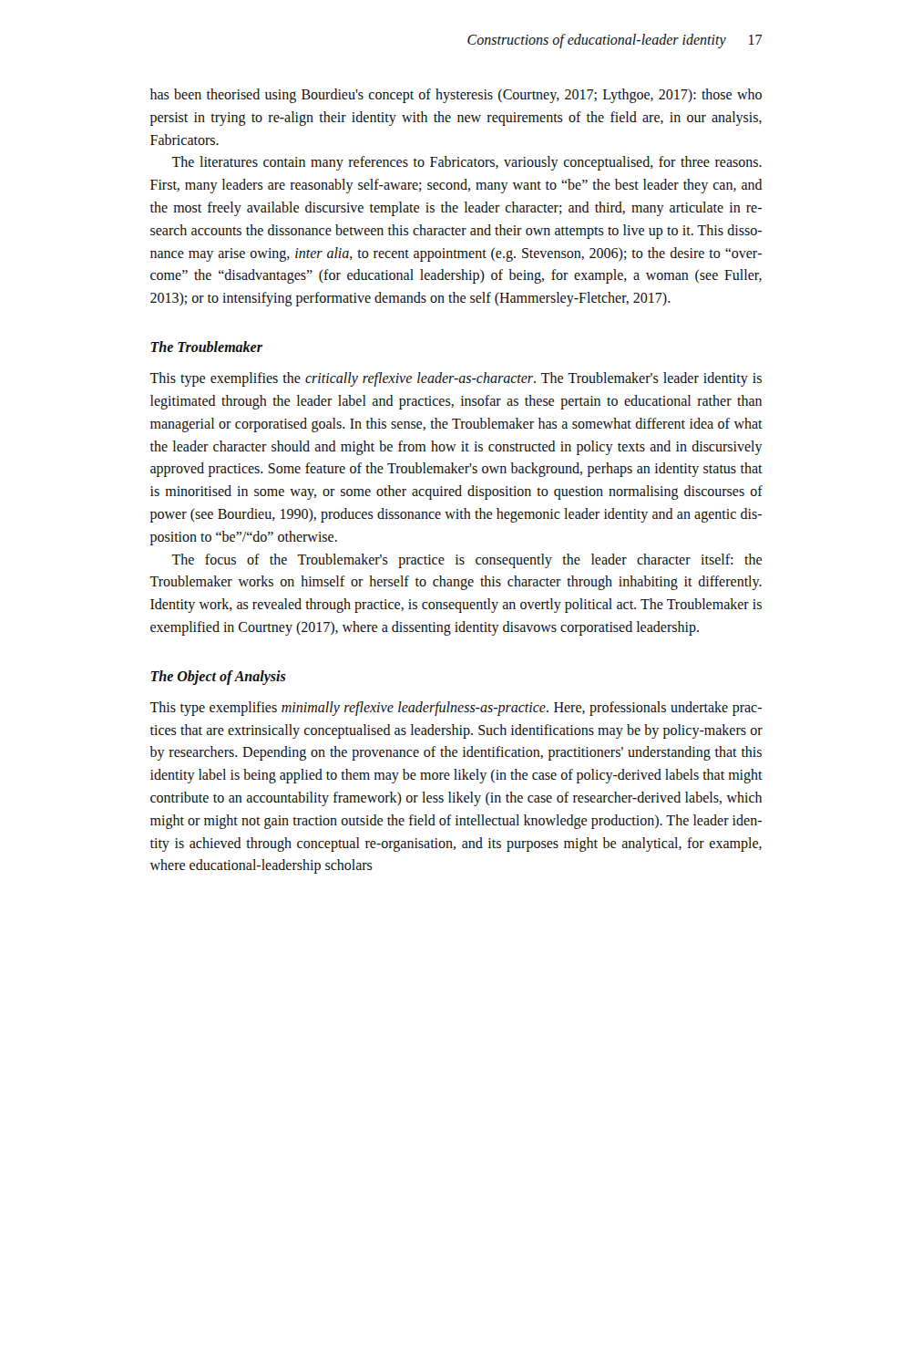Constructions of educational-leader identity 17
has been theorised using Bourdieu's concept of hysteresis (Courtney, 2017; Lythgoe, 2017): those who persist in trying to re-align their identity with the new requirements of the field are, in our analysis, Fabricators.
The literatures contain many references to Fabricators, variously conceptualised, for three reasons. First, many leaders are reasonably self-aware; second, many want to “be” the best leader they can, and the most freely available discursive template is the leader character; and third, many articulate in research accounts the dissonance between this character and their own attempts to live up to it. This dissonance may arise owing, inter alia, to recent appointment (e.g. Stevenson, 2006); to the desire to “overcome” the “disadvantages” (for educational leadership) of being, for example, a woman (see Fuller, 2013); or to intensifying performative demands on the self (Hammersley-Fletcher, 2017).
The Troublemaker
This type exemplifies the critically reflexive leader-as-character. The Troublemaker's leader identity is legitimated through the leader label and practices, insofar as these pertain to educational rather than managerial or corporatised goals. In this sense, the Troublemaker has a somewhat different idea of what the leader character should and might be from how it is constructed in policy texts and in discursively approved practices. Some feature of the Troublemaker's own background, perhaps an identity status that is minoritised in some way, or some other acquired disposition to question normalising discourses of power (see Bourdieu, 1990), produces dissonance with the hegemonic leader identity and an agentic disposition to “be”/“do” otherwise.
The focus of the Troublemaker's practice is consequently the leader character itself: the Troublemaker works on himself or herself to change this character through inhabiting it differently. Identity work, as revealed through practice, is consequently an overtly political act. The Troublemaker is exemplified in Courtney (2017), where a dissenting identity disavows corporatised leadership.
The Object of Analysis
This type exemplifies minimally reflexive leaderfulness-as-practice. Here, professionals undertake practices that are extrinsically conceptualised as leadership. Such identifications may be by policy-makers or by researchers. Depending on the provenance of the identification, practitioners' understanding that this identity label is being applied to them may be more likely (in the case of policy-derived labels that might contribute to an accountability framework) or less likely (in the case of researcher-derived labels, which might or might not gain traction outside the field of intellectual knowledge production). The leader identity is achieved through conceptual re-organisation, and its purposes might be analytical, for example, where educational-leadership scholars